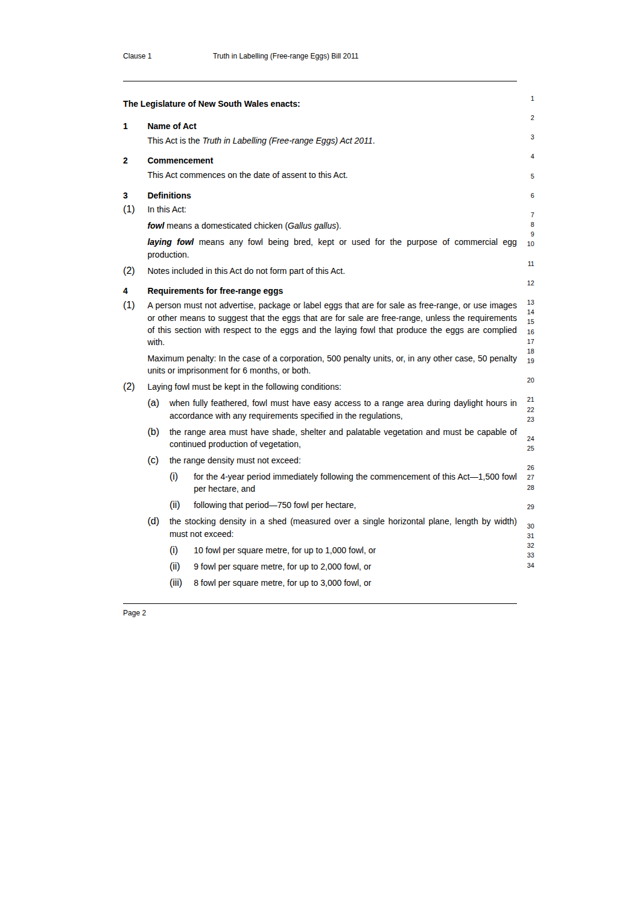Clause 1
Truth in Labelling (Free-range Eggs) Bill 2011
The Legislature of New South Wales enacts:
1
Name of Act
This Act is the Truth in Labelling (Free-range Eggs) Act 2011.
2
Commencement
This Act commences on the date of assent to this Act.
3
Definitions
(1)
In this Act:
fowl means a domesticated chicken (Gallus gallus).
laying fowl means any fowl being bred, kept or used for the purpose of commercial egg production.
(2)
Notes included in this Act do not form part of this Act.
4
Requirements for free-range eggs
(1)
A person must not advertise, package or label eggs that are for sale as free-range, or use images or other means to suggest that the eggs that are for sale are free-range, unless the requirements of this section with respect to the eggs and the laying fowl that produce the eggs are complied with.
Maximum penalty: In the case of a corporation, 500 penalty units, or, in any other case, 50 penalty units or imprisonment for 6 months, or both.
(2)
Laying fowl must be kept in the following conditions:
(a)
when fully feathered, fowl must have easy access to a range area during daylight hours in accordance with any requirements specified in the regulations,
(b)
the range area must have shade, shelter and palatable vegetation and must be capable of continued production of vegetation,
(c)
the range density must not exceed:
(i)
for the 4-year period immediately following the commencement of this Act—1,500 fowl per hectare, and
(ii)
following that period—750 fowl per hectare,
(d)
the stocking density in a shed (measured over a single horizontal plane, length by width) must not exceed:
(i)
10 fowl per square metre, for up to 1,000 fowl, or
(ii)
9 fowl per square metre, for up to 2,000 fowl, or
(iii)
8 fowl per square metre, for up to 3,000 fowl, or
1
2
3
4
5
6
7
8
9
10
11
12
13
14
15
16
17
18
19
20
21
22
23
24
25
26
27
28
29
30
31
32
33
34
Page 2